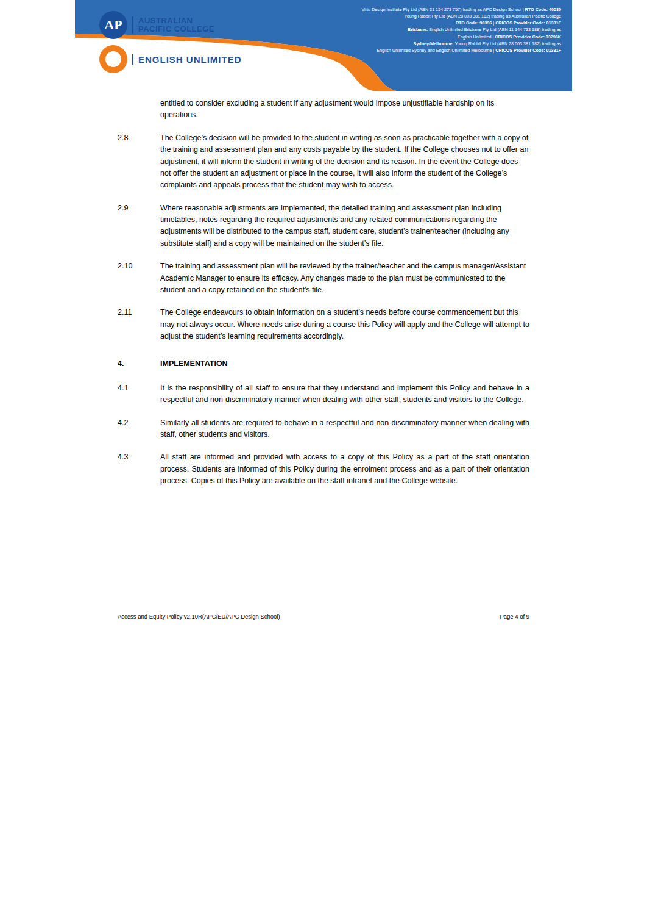AP
AUSTRALIAN
PACIFIC COLLEGE
ENGLISH UNLIMITED
Virtu Design Institute Pty Ltd (ABN 31 154 273 757) trading as APC Design School | RTO Code: 40530
Young Rabbit Pty Ltd (ABN 28 003 381 182) trading as Australian Pacific College
RTO Code: 90396 | CRICOS Provider Code: 01331F
Brisbane: English Unlimited Brisbane Pty Ltd (ABN 11 144 733 188) trading as
English Unlimited | CRICOS Provider Code: 03296K
Sydney/Melbourne: Young Rabbit Pty Ltd (ABN 28 003 381 182) trading as
English Unlimited Sydney and English Unlimited Melbourne | CRICOS Provider Code: 01331F
entitled to consider excluding a student if any adjustment would impose unjustifiable hardship on its operations.
2.8
The College’s decision will be provided to the student in writing as soon as practicable together with a copy of the training and assessment plan and any costs payable by the student. If the College chooses not to offer an adjustment, it will inform the student in writing of the decision and its reason. In the event the College does not offer the student an adjustment or place in the course, it will also inform the student of the College’s complaints and appeals process that the student may wish to access.
2.9
Where reasonable adjustments are implemented, the detailed training and assessment plan including timetables, notes regarding the required adjustments and any related communications regarding the adjustments will be distributed to the campus staff, student care, student’s trainer/teacher (including any substitute staff) and a copy will be maintained on the student’s file.
2.10
The training and assessment plan will be reviewed by the trainer/teacher and the campus manager/Assistant Academic Manager to ensure its efficacy. Any changes made to the plan must be communicated to the student and a copy retained on the student's file.
2.11
The College endeavours to obtain information on a student’s needs before course commencement but this may not always occur. Where needs arise during a course this Policy will apply and the College will attempt to adjust the student’s learning requirements accordingly.
4.
IMPLEMENTATION
4.1
It is the responsibility of all staff to ensure that they understand and implement this Policy and behave in a respectful and non-discriminatory manner when dealing with other staff, students and visitors to the College.
4.2
Similarly all students are required to behave in a respectful and non-discriminatory manner when dealing with staff, other students and visitors.
4.3
All staff are informed and provided with access to a copy of this Policy as a part of the staff orientation process. Students are informed of this Policy during the enrolment process and as a part of their orientation process. Copies of this Policy are available on the staff intranet and the College website.
Access and Equity Policy v2.10R(APC/EU/APC Design School)
Page 4 of 9